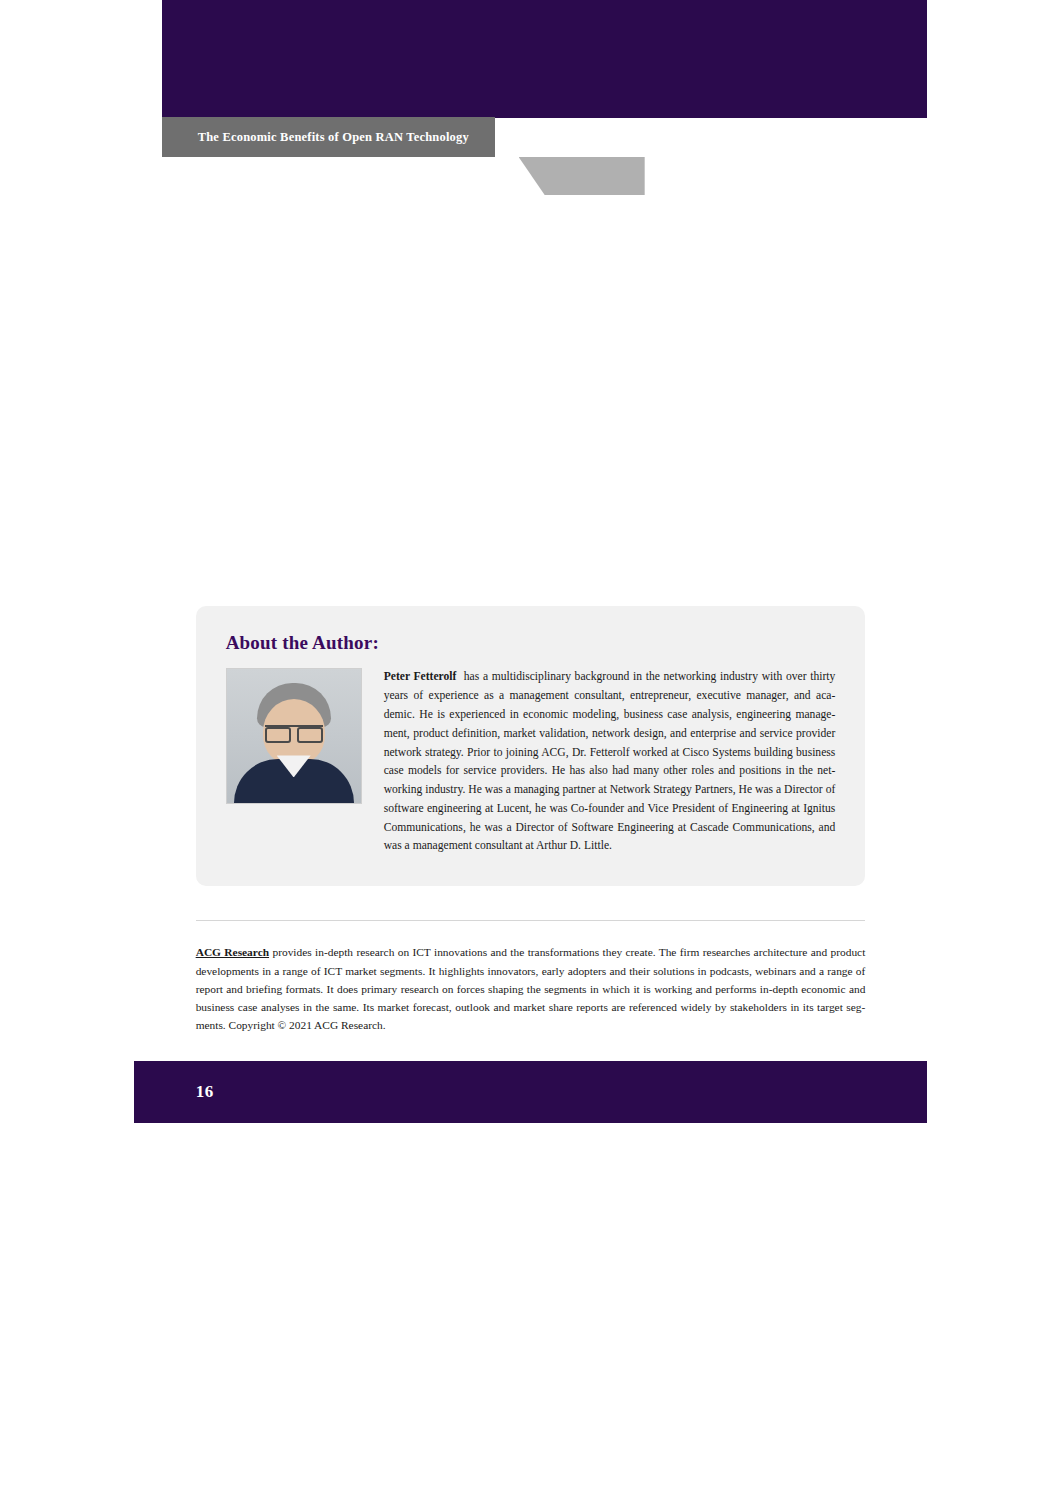The Economic Benefits of Open RAN Technology
About the Author:
Peter Fetterolf has a multidisciplinary background in the networking industry with over thirty years of experience as a management consultant, entrepreneur, executive manager, and academic. He is experienced in economic modeling, business case analysis, engineering management, product definition, market validation, network design, and enterprise and service provider network strategy. Prior to joining ACG, Dr. Fetterolf worked at Cisco Systems building business case models for service providers. He has also had many other roles and positions in the networking industry. He was a managing partner at Network Strategy Partners, He was a Director of software engineering at Lucent, he was Co-founder and Vice President of Engineering at Ignitus Communications, he was a Director of Software Engineering at Cascade Communications, and was a management consultant at Arthur D. Little.
ACG Research provides in-depth research on ICT innovations and the transformations they create. The firm researches architecture and product developments in a range of ICT market segments. It highlights innovators, early adopters and their solutions in podcasts, webinars and a range of report and briefing formats. It does primary research on forces shaping the segments in which it is working and performs in-depth economic and business case analyses in the same. Its market forecast, outlook and market share reports are referenced widely by stakeholders in its target segments. Copyright © 2021 ACG Research.
16